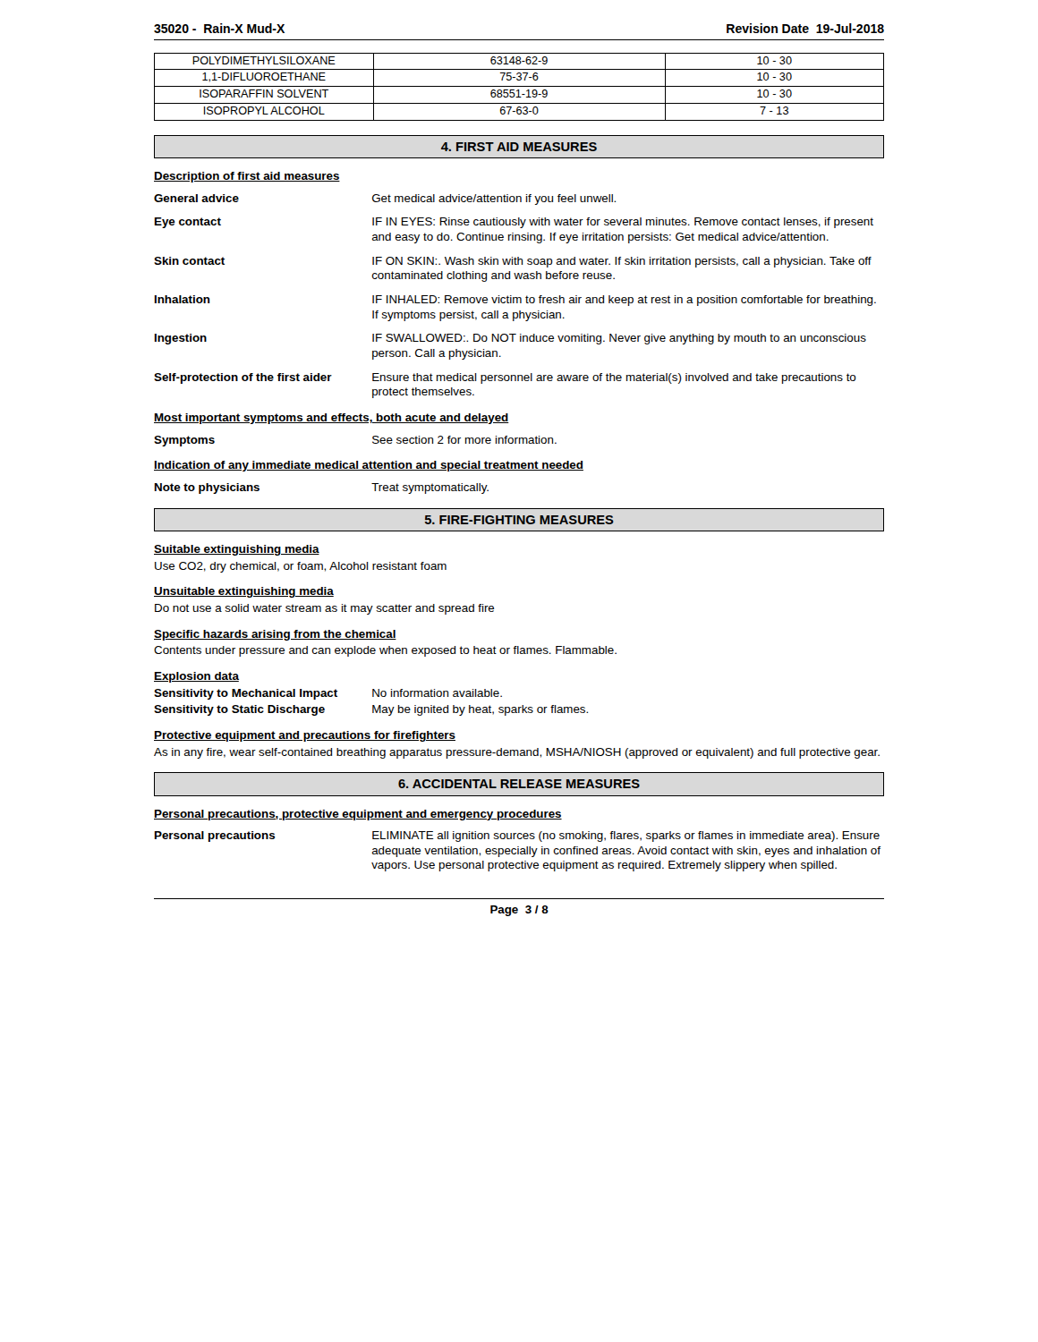35020 - Rain-X Mud-X Revision Date 19-Jul-2018
| POLYDIMETHYLSILOXANE | 63148-62-9 | 10 - 30 |
| 1,1-DIFLUOROETHANE | 75-37-6 | 10 - 30 |
| ISOPARAFFIN SOLVENT | 68551-19-9 | 10 - 30 |
| ISOPROPYL ALCOHOL | 67-63-0 | 7 - 13 |
4. FIRST AID MEASURES
Description of first aid measures
General advice
Get medical advice/attention if you feel unwell.
Eye contact
IF IN EYES: Rinse cautiously with water for several minutes. Remove contact lenses, if present and easy to do. Continue rinsing. If eye irritation persists: Get medical advice/attention.
Skin contact
IF ON SKIN:. Wash skin with soap and water. If skin irritation persists, call a physician. Take off contaminated clothing and wash before reuse.
Inhalation
IF INHALED: Remove victim to fresh air and keep at rest in a position comfortable for breathing. If symptoms persist, call a physician.
Ingestion
IF SWALLOWED:. Do NOT induce vomiting. Never give anything by mouth to an unconscious person. Call a physician.
Self-protection of the first aider
Ensure that medical personnel are aware of the material(s) involved and take precautions to protect themselves.
Most important symptoms and effects, both acute and delayed
Symptoms
See section 2 for more information.
Indication of any immediate medical attention and special treatment needed
Note to physicians
Treat symptomatically.
5. FIRE-FIGHTING MEASURES
Suitable extinguishing media
Use CO2, dry chemical, or foam, Alcohol resistant foam
Unsuitable extinguishing media
Do not use a solid water stream as it may scatter and spread fire
Specific hazards arising from the chemical
Contents under pressure and can explode when exposed to heat or flames. Flammable.
Explosion data
Sensitivity to Mechanical Impact
No information available.
Sensitivity to Static Discharge
May be ignited by heat, sparks or flames.
Protective equipment and precautions for firefighters
As in any fire, wear self-contained breathing apparatus pressure-demand, MSHA/NIOSH (approved or equivalent) and full protective gear.
6. ACCIDENTAL RELEASE MEASURES
Personal precautions, protective equipment and emergency procedures
Personal precautions
ELIMINATE all ignition sources (no smoking, flares, sparks or flames in immediate area). Ensure adequate ventilation, especially in confined areas. Avoid contact with skin, eyes and inhalation of vapors. Use personal protective equipment as required. Extremely slippery when spilled.
Page 3 / 8